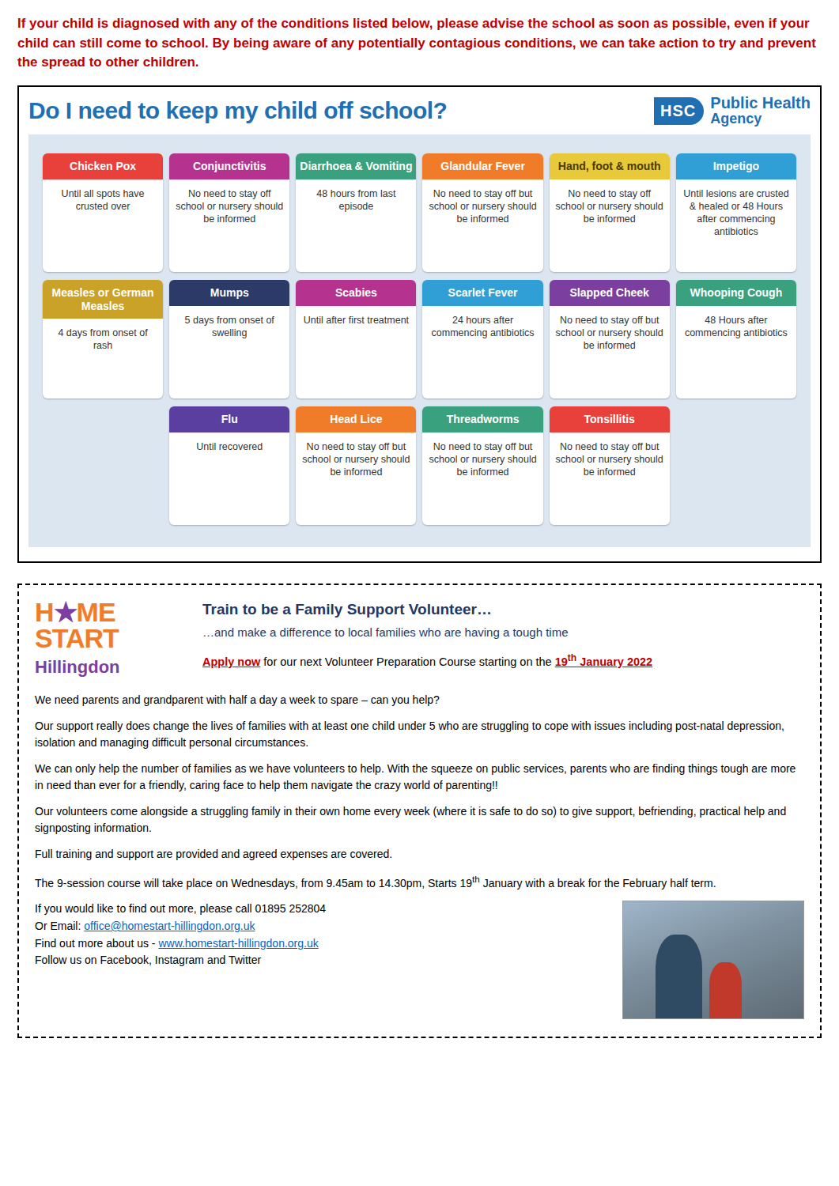If your child is diagnosed with any of the conditions listed below, please advise the school as soon as possible, even if your child can still come to school. By being aware of any potentially contagious conditions, we can take action to try and prevent the spread to other children.
Do I need to keep my child off school?
HSC Public HealthAgency
| Chicken Pox Until all spots have crusted over | Conjunctivitis No need to stay off school or nursery should be informed | Diarrhoea & Vomiting 48 hours from last episode | Glandular Fever No need to stay off but school or nursery should be informed | Hand, foot & mouth No need to stay off school or nursery should be informed | Impetigo Until lesions are crusted & healed or 48 Hours after commencing antibiotics |
| Measles or German Measles 4 days from onset of rash | Mumps 5 days from onset of swelling | Scabies Until after first treatment | Scarlet Fever 24 hours after commencing antibiotics | Slapped Cheek No need to stay off but school or nursery should be informed | Whooping Cough 48 Hours after commencing antibiotics |
| | Flu Until recovered | Head Lice No need to stay off but school or nursery should be informed | Threadworms No need to stay off but school or nursery should be informed | Tonsillitis No need to stay off but school or nursery should be informed | |
H★ME
START
Hillingdon
Train to be a Family Support Volunteer…
…and make a difference to local families who are having a tough time
Apply now for our next Volunteer Preparation Course starting on the 19th January 2022
We need parents and grandparent with half a day a week to spare – can you help?
Our support really does change the lives of families with at least one child under 5 who are struggling to cope with issues including post-natal depression, isolation and managing difficult personal circumstances.
We can only help the number of families as we have volunteers to help. With the squeeze on public services, parents who are finding things tough are more in need than ever for a friendly, caring face to help them navigate the crazy world of parenting!!
Our volunteers come alongside a struggling family in their own home every week (where it is safe to do so) to give support, befriending, practical help and signposting information.
Full training and support are provided and agreed expenses are covered.
The 9-session course will take place on Wednesdays, from 9.45am to 14.30pm, Starts 19th January with a break for the February half term.
If you would like to find out more, please call 01895 252804
Or Email: office@homestart-hillingdon.org.uk
Find out more about us - www.homestart-hillingdon.org.uk
Follow us on Facebook, Instagram and Twitter